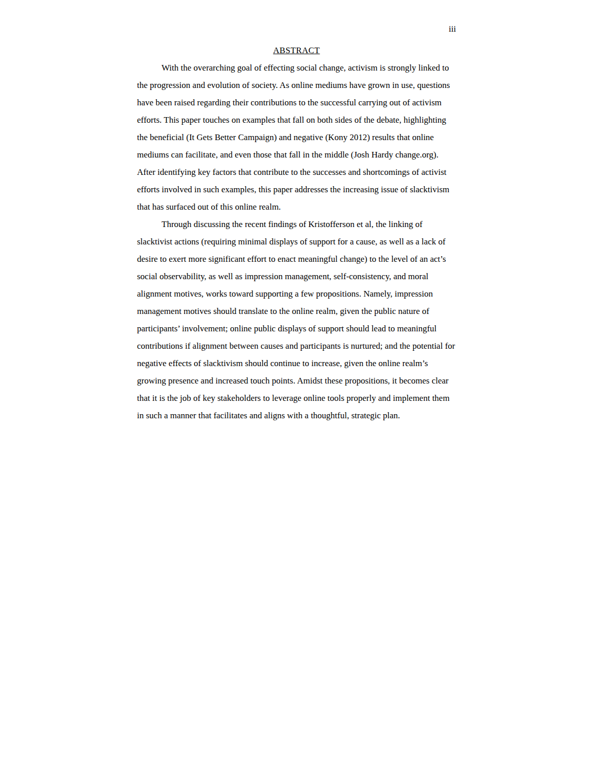iii
ABSTRACT
With the overarching goal of effecting social change, activism is strongly linked to the progression and evolution of society. As online mediums have grown in use, questions have been raised regarding their contributions to the successful carrying out of activism efforts. This paper touches on examples that fall on both sides of the debate, highlighting the beneficial (It Gets Better Campaign) and negative (Kony 2012) results that online mediums can facilitate, and even those that fall in the middle (Josh Hardy change.org). After identifying key factors that contribute to the successes and shortcomings of activist efforts involved in such examples, this paper addresses the increasing issue of slacktivism that has surfaced out of this online realm.
Through discussing the recent findings of Kristofferson et al, the linking of slacktivist actions (requiring minimal displays of support for a cause, as well as a lack of desire to exert more significant effort to enact meaningful change) to the level of an act’s social observability, as well as impression management, self-consistency, and moral alignment motives, works toward supporting a few propositions. Namely, impression management motives should translate to the online realm, given the public nature of participants’ involvement; online public displays of support should lead to meaningful contributions if alignment between causes and participants is nurtured; and the potential for negative effects of slacktivism should continue to increase, given the online realm’s growing presence and increased touch points. Amidst these propositions, it becomes clear that it is the job of key stakeholders to leverage online tools properly and implement them in such a manner that facilitates and aligns with a thoughtful, strategic plan.